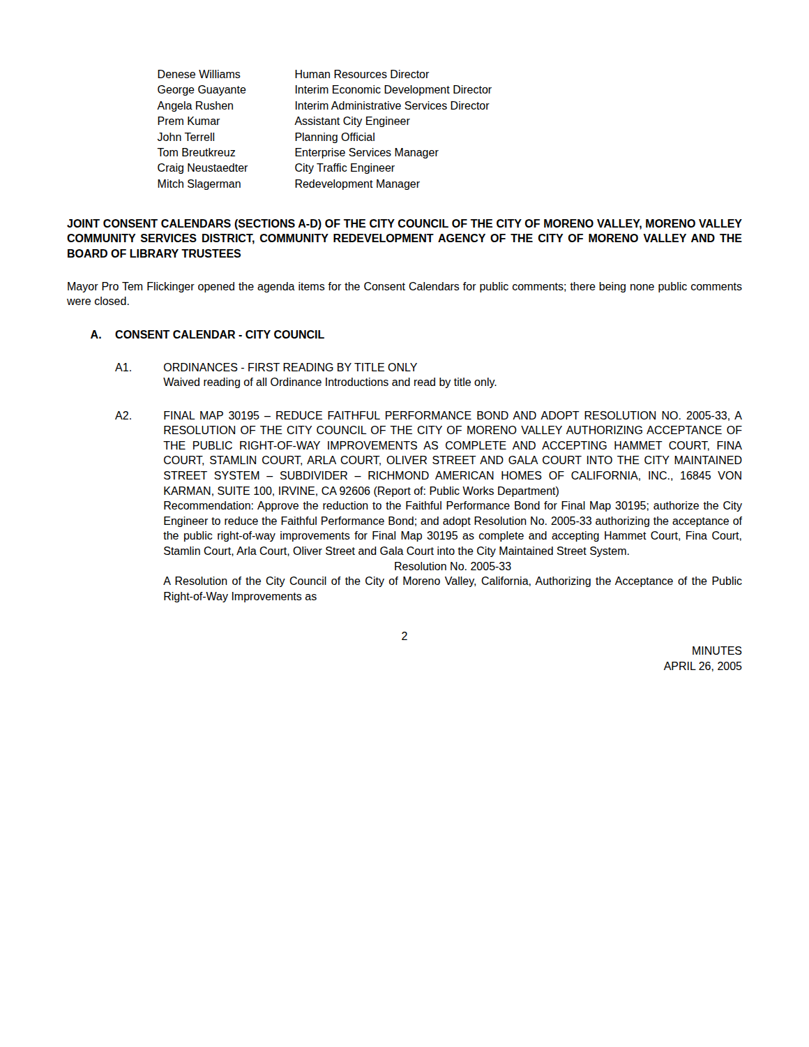Denese Williams Human Resources Director
George Guayante Interim Economic Development Director
Angela Rushen Interim Administrative Services Director
Prem Kumar Assistant City Engineer
John Terrell Planning Official
Tom Breutkreuz Enterprise Services Manager
Craig Neustaedter City Traffic Engineer
Mitch Slagerman Redevelopment Manager
Joint Consent Calendars (Sections A-D) of the City Council of the City of Moreno Valley, Moreno Valley Community Services District, Community Redevelopment Agency of the City of Moreno Valley and the Board of Library Trustees
Mayor Pro Tem Flickinger opened the agenda items for the Consent Calendars for public comments; there being none public comments were closed.
A.
CONSENT CALENDAR - CITY COUNCIL
A1.
ORDINANCES - FIRST READING BY TITLE ONLY
Waived reading of all Ordinance Introductions and read by title only.
A2.
FINAL MAP 30195 – REDUCE FAITHFUL PERFORMANCE BOND AND ADOPT RESOLUTION NO. 2005-33, A RESOLUTION OF THE CITY COUNCIL OF THE CITY OF MORENO VALLEY AUTHORIZING ACCEPTANCE OF THE PUBLIC RIGHT-OF-WAY IMPROVEMENTS AS COMPLETE AND ACCEPTING HAMMET COURT, FINA COURT, STAMLIN COURT, ARLA COURT, OLIVER STREET AND GALA COURT INTO THE CITY MAINTAINED STREET SYSTEM – SUBDIVIDER – RICHMOND AMERICAN HOMES OF CALIFORNIA, INC., 16845 VON KARMAN, SUITE 100, IRVINE, CA 92606 (Report of: Public Works Department)
Recommendation: Approve the reduction to the Faithful Performance Bond for Final Map 30195; authorize the City Engineer to reduce the Faithful Performance Bond; and adopt Resolution No. 2005-33 authorizing the acceptance of the public right-of-way improvements for Final Map 30195 as complete and accepting Hammet Court, Fina Court, Stamlin Court, Arla Court, Oliver Street and Gala Court into the City Maintained Street System.
Resolution No. 2005-33
A Resolution of the City Council of the City of Moreno Valley, California, Authorizing the Acceptance of the Public Right-of-Way Improvements as
2
MINUTES
APRIL 26, 2005